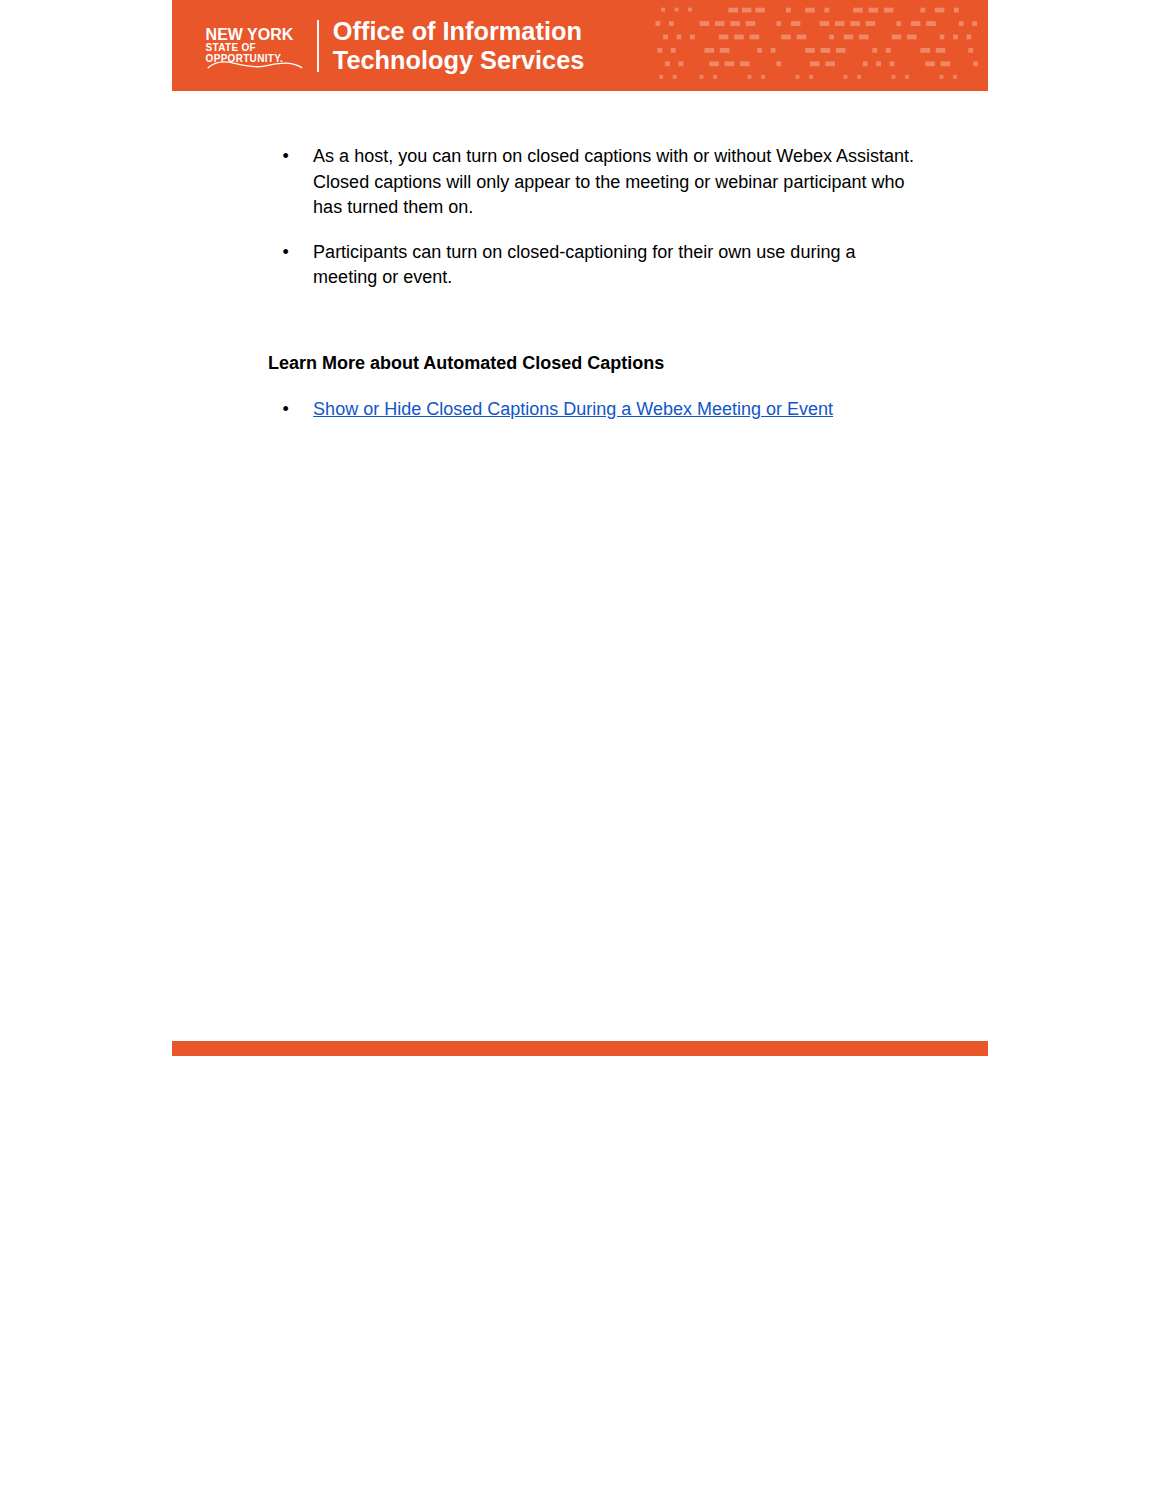NEW YORK STATE OF OPPORTUNITY.
Office of Information
Technology Services
As a host, you can turn on closed captions with or without Webex Assistant. Closed captions will only appear to the meeting or webinar participant who has turned them on.
Participants can turn on closed-captioning for their own use during a meeting or event.
Learn More about Automated Closed Captions
Show or Hide Closed Captions During a Webex Meeting or Event